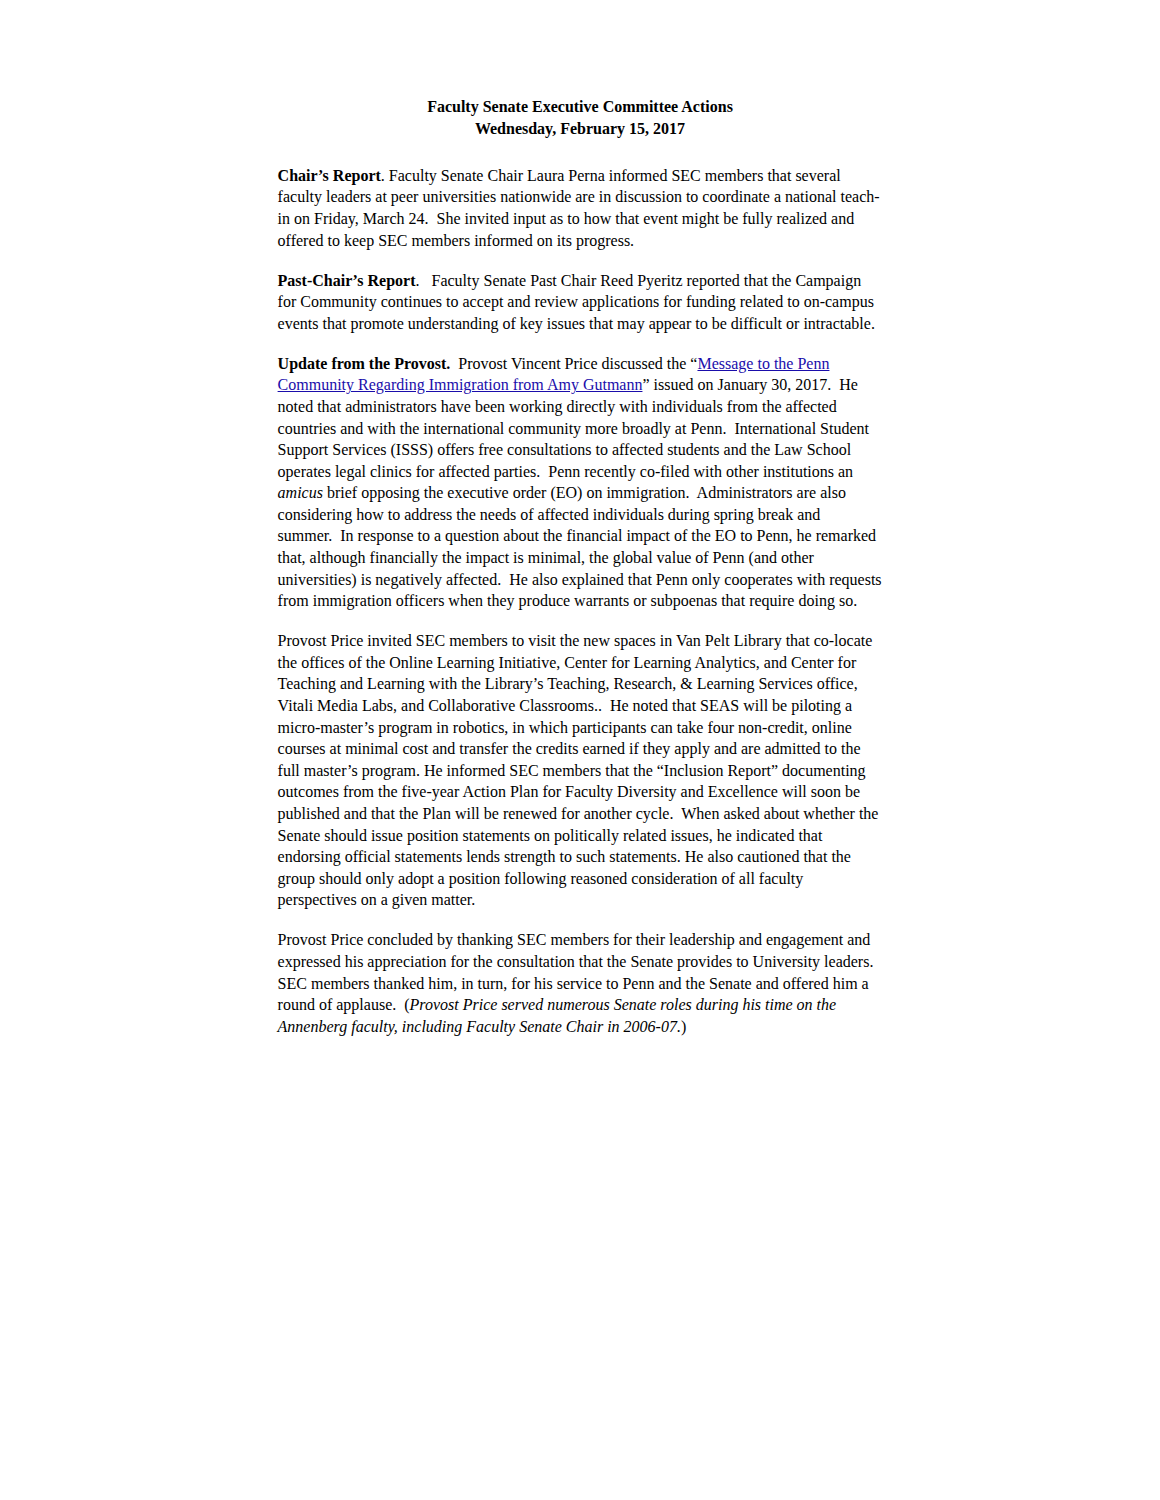Faculty Senate Executive Committee Actions Wednesday, February 15, 2017
Chair’s Report. Faculty Senate Chair Laura Perna informed SEC members that several faculty leaders at peer universities nationwide are in discussion to coordinate a national teach-in on Friday, March 24. She invited input as to how that event might be fully realized and offered to keep SEC members informed on its progress.
Past-Chair’s Report. Faculty Senate Past Chair Reed Pyeritz reported that the Campaign for Community continues to accept and review applications for funding related to on-campus events that promote understanding of key issues that may appear to be difficult or intractable.
Update from the Provost. Provost Vincent Price discussed the “Message to the Penn Community Regarding Immigration from Amy Gutmann” issued on January 30, 2017. He noted that administrators have been working directly with individuals from the affected countries and with the international community more broadly at Penn. International Student Support Services (ISSS) offers free consultations to affected students and the Law School operates legal clinics for affected parties. Penn recently co-filed with other institutions an amicus brief opposing the executive order (EO) on immigration. Administrators are also considering how to address the needs of affected individuals during spring break and summer. In response to a question about the financial impact of the EO to Penn, he remarked that, although financially the impact is minimal, the global value of Penn (and other universities) is negatively affected. He also explained that Penn only cooperates with requests from immigration officers when they produce warrants or subpoenas that require doing so.
Provost Price invited SEC members to visit the new spaces in Van Pelt Library that co-locate the offices of the Online Learning Initiative, Center for Learning Analytics, and Center for Teaching and Learning with the Library’s Teaching, Research, & Learning Services office, Vitali Media Labs, and Collaborative Classrooms.. He noted that SEAS will be piloting a micro-master’s program in robotics, in which participants can take four non-credit, online courses at minimal cost and transfer the credits earned if they apply and are admitted to the full master’s program. He informed SEC members that the “Inclusion Report” documenting outcomes from the five-year Action Plan for Faculty Diversity and Excellence will soon be published and that the Plan will be renewed for another cycle. When asked about whether the Senate should issue position statements on politically related issues, he indicated that endorsing official statements lends strength to such statements. He also cautioned that the group should only adopt a position following reasoned consideration of all faculty perspectives on a given matter.
Provost Price concluded by thanking SEC members for their leadership and engagement and expressed his appreciation for the consultation that the Senate provides to University leaders. SEC members thanked him, in turn, for his service to Penn and the Senate and offered him a round of applause. (Provost Price served numerous Senate roles during his time on the Annenberg faculty, including Faculty Senate Chair in 2006-07.)